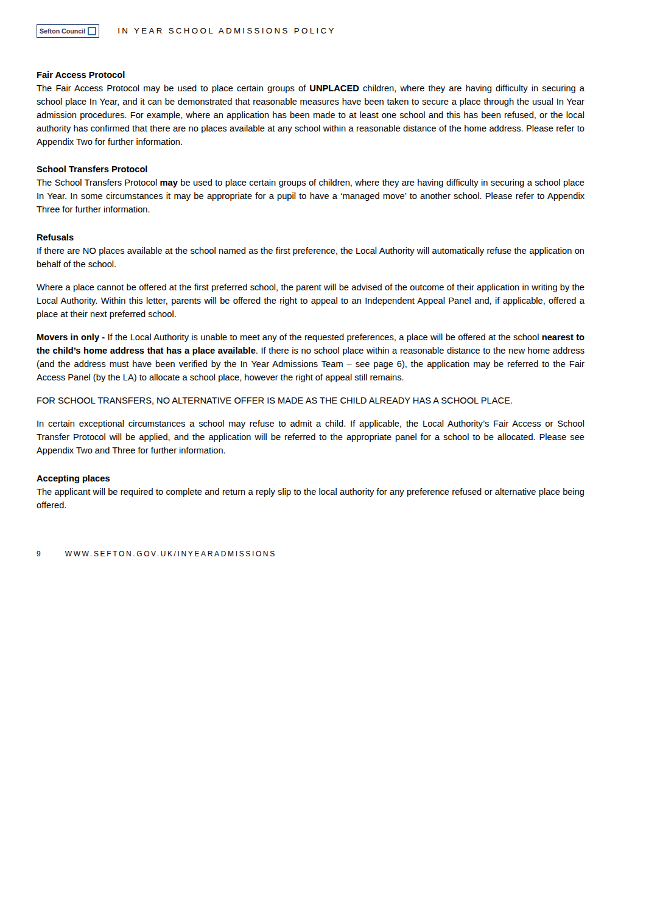Sefton Council IN YEAR SCHOOL ADMISSIONS POLICY
Fair Access Protocol
The Fair Access Protocol may be used to place certain groups of UNPLACED children, where they are having difficulty in securing a school place In Year, and it can be demonstrated that reasonable measures have been taken to secure a place through the usual In Year admission procedures. For example, where an application has been made to at least one school and this has been refused, or the local authority has confirmed that there are no places available at any school within a reasonable distance of the home address. Please refer to Appendix Two for further information.
School Transfers Protocol
The School Transfers Protocol may be used to place certain groups of children, where they are having difficulty in securing a school place In Year. In some circumstances it may be appropriate for a pupil to have a ‘managed move’ to another school. Please refer to Appendix Three for further information.
Refusals
If there are NO places available at the school named as the first preference, the Local Authority will automatically refuse the application on behalf of the school.
Where a place cannot be offered at the first preferred school, the parent will be advised of the outcome of their application in writing by the Local Authority. Within this letter, parents will be offered the right to appeal to an Independent Appeal Panel and, if applicable, offered a place at their next preferred school.
Movers in only - If the Local Authority is unable to meet any of the requested preferences, a place will be offered at the school nearest to the child’s home address that has a place available. If there is no school place within a reasonable distance to the new home address (and the address must have been verified by the In Year Admissions Team – see page 6), the application may be referred to the Fair Access Panel (by the LA) to allocate a school place, however the right of appeal still remains.
FOR SCHOOL TRANSFERS, NO ALTERNATIVE OFFER IS MADE AS THE CHILD ALREADY HAS A SCHOOL PLACE.
In certain exceptional circumstances a school may refuse to admit a child. If applicable, the Local Authority’s Fair Access or School Transfer Protocol will be applied, and the application will be referred to the appropriate panel for a school to be allocated. Please see Appendix Two and Three for further information.
Accepting places
The applicant will be required to complete and return a reply slip to the local authority for any preference refused or alternative place being offered.
9 WWW.SEFTON.GOV.UK/INYEARADMISSIONS